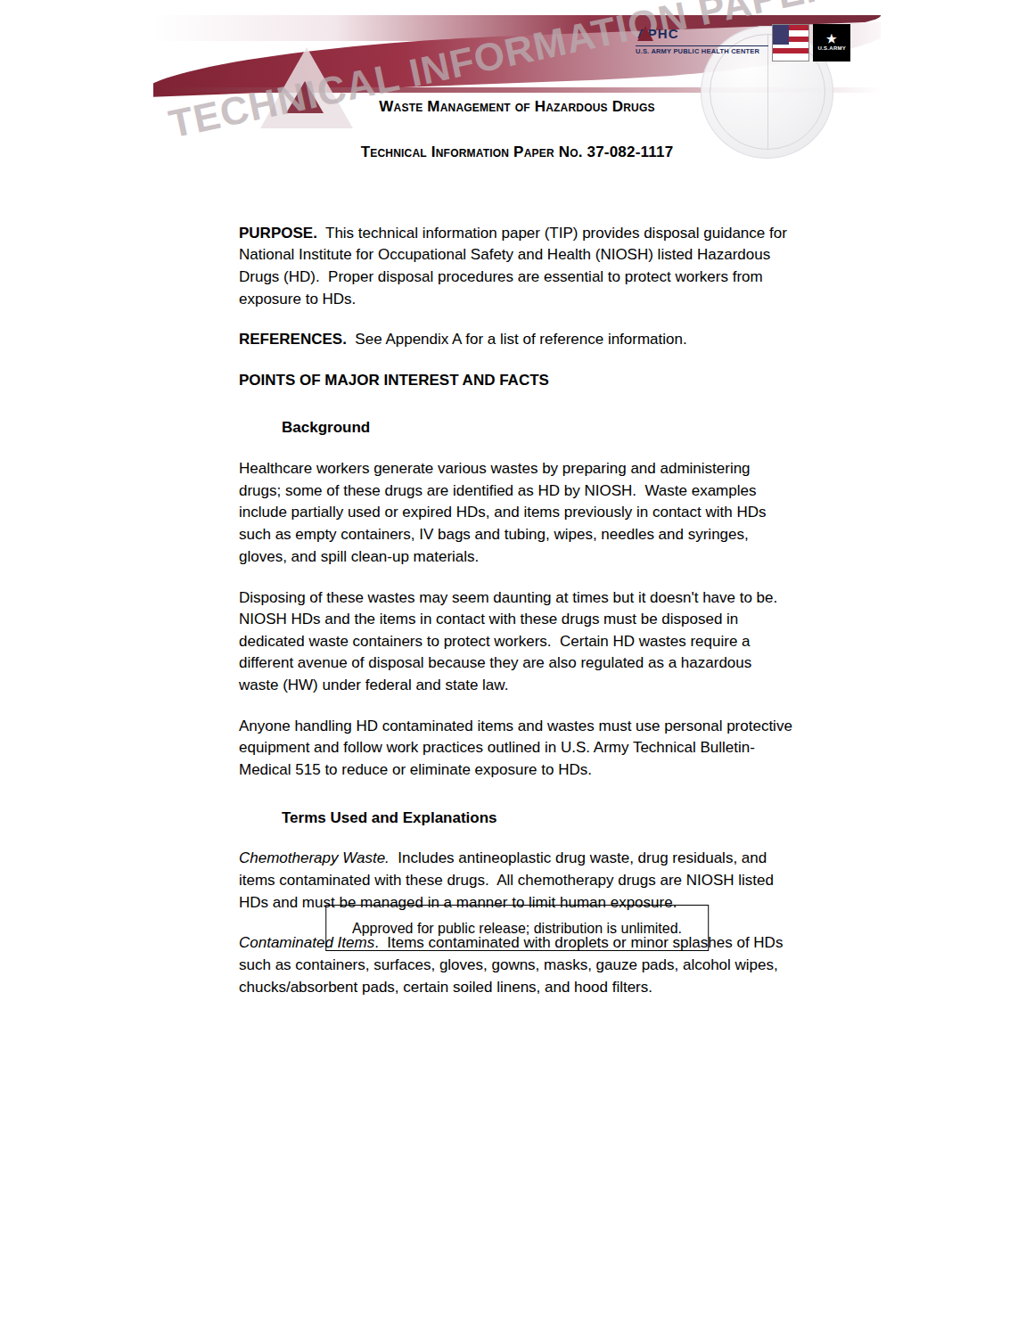TECHNICAL INFORMATION PAPER
APHC
U.S. ARMY PUBLIC HEALTH CENTER
★
U.S.ARMY
Waste Management of Hazardous Drugs
Technical Information Paper No. 37-082-1117
PURPOSE. This technical information paper (TIP) provides disposal guidance for National Institute for Occupational Safety and Health (NIOSH) listed Hazardous Drugs (HD). Proper disposal procedures are essential to protect workers from exposure to HDs.
REFERENCES. See Appendix A for a list of reference information.
POINTS OF MAJOR INTEREST AND FACTS
Background
Healthcare workers generate various wastes by preparing and administering drugs; some of these drugs are identified as HD by NIOSH. Waste examples include partially used or expired HDs, and items previously in contact with HDs such as empty containers, IV bags and tubing, wipes, needles and syringes, gloves, and spill clean-up materials.
Disposing of these wastes may seem daunting at times but it doesn't have to be. NIOSH HDs and the items in contact with these drugs must be disposed in dedicated waste containers to protect workers. Certain HD wastes require a different avenue of disposal because they are also regulated as a hazardous waste (HW) under federal and state law.
Anyone handling HD contaminated items and wastes must use personal protective equipment and follow work practices outlined in U.S. Army Technical Bulletin-Medical 515 to reduce or eliminate exposure to HDs.
Terms Used and Explanations
Chemotherapy Waste. Includes antineoplastic drug waste, drug residuals, and items contaminated with these drugs. All chemotherapy drugs are NIOSH listed HDs and must be managed in a manner to limit human exposure.
Contaminated Items. Items contaminated with droplets or minor splashes of HDs such as containers, surfaces, gloves, gowns, masks, gauze pads, alcohol wipes, chucks/absorbent pads, certain soiled linens, and hood filters.
Approved for public release; distribution is unlimited.